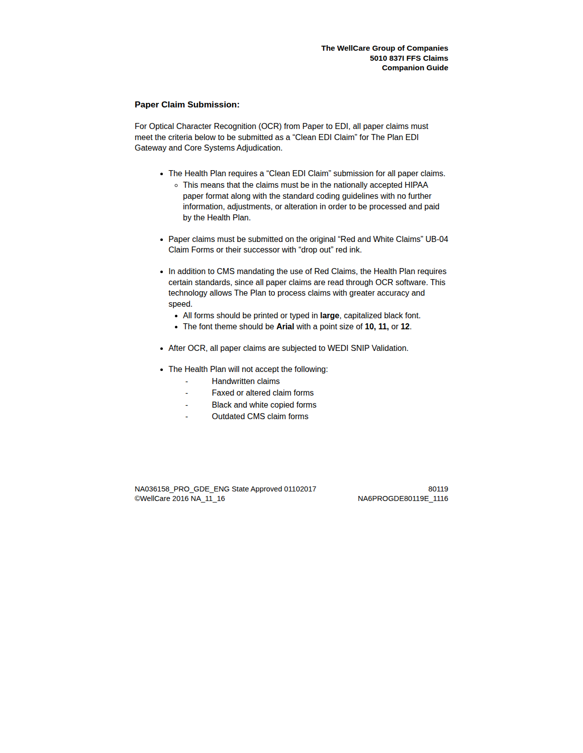The WellCare Group of Companies
5010 837I FFS Claims
Companion Guide
Paper Claim Submission:
For Optical Character Recognition (OCR) from Paper to EDI, all paper claims must meet the criteria below to be submitted as a “Clean EDI Claim” for The Plan EDI Gateway and Core Systems Adjudication.
The Health Plan requires a “Clean EDI Claim” submission for all paper claims.
This means that the claims must be in the nationally accepted HIPAA paper format along with the standard coding guidelines with no further information, adjustments, or alteration in order to be processed and paid by the Health Plan.
Paper claims must be submitted on the original “Red and White Claims” UB-04 Claim Forms or their successor with “drop out” red ink.
In addition to CMS mandating the use of Red Claims, the Health Plan requires certain standards, since all paper claims are read through OCR software. This technology allows The Plan to process claims with greater accuracy and speed.
All forms should be printed or typed in large, capitalized black font.
The font theme should be Arial with a point size of 10, 11, or 12.
After OCR, all paper claims are subjected to WEDI SNIP Validation.
The Health Plan will not accept the following:
Handwritten claims
Faxed or altered claim forms
Black and white copied forms
Outdated CMS claim forms
NA036158_PRO_GDE_ENG State Approved 01102017 80119
©WellCare 2016 NA_11_16 NA6PROGDE80119E_1116